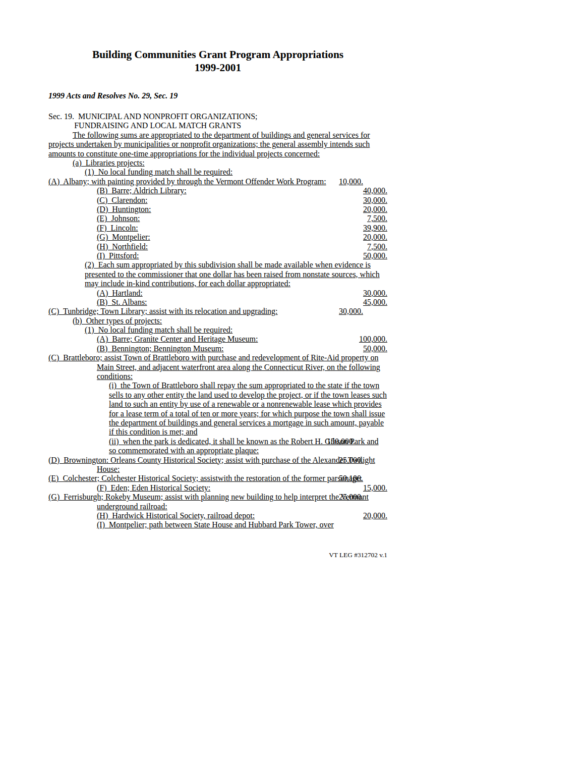Building Communities Grant Program Appropriations
1999-2001
1999 Acts and Resolves No. 29, Sec. 19
Sec. 19. MUNICIPAL AND NONPROFIT ORGANIZATIONS;FUNDRAISING AND LOCAL MATCH GRANTS
The following sums are appropriated to the department of buildings and general services for projects undertaken by municipalities or nonprofit organizations; the general assembly intends such amounts to constitute one-time appropriations for the individual projects concerned:
(a) Libraries projects:
(1) No local funding match shall be required:
(A) Albany; with painting provided by through the Vermont Offender Work Program: 10,000.
(B) Barre; Aldrich Library: 40,000.
(C) Clarendon: 30,000.
(D) Huntington: 20,000.
(E) Johnson: 7,500.
(F) Lincoln: 39,900.
(G) Montpelier: 20,000.
(H) Northfield: 7,500.
(I) Pittsford: 50,000.
(2) Each sum appropriated by this subdivision shall be made available when evidence is presented to the commissioner that one dollar has been raised from nonstate sources, which may include in-kind contributions, for each dollar appropriated:
(A) Hartland: 30,000.
(B) St. Albans: 45,000.
(C) Tunbridge; Town Library; assist with its relocation and upgrading: 30,000.
(b) Other types of projects:
(1) No local funding match shall be required:
(A) Barre; Granite Center and Heritage Museum: 100,000.
(B) Bennington; Bennington Museum: 50,000.
(C) Brattleboro; assist Town of Brattleboro with purchase and redevelopment of Rite-Aid property on Main Street, and adjacent waterfront area along the Connecticut River, on the following conditions:
(i) the Town of Brattleboro shall repay the sum appropriated to the state if the town sells to any other entity the land used to develop the project, or if the town leases such land to such an entity by use of a renewable or a nonrenewable lease which provides for a lease term of a total of ten or more years; for which purpose the town shall issue the department of buildings and general services a mortgage in such amount, payable if this condition is met; and
(ii) when the park is dedicated, it shall be known as the Robert H. Gibson Park and so commemorated with an appropriate plaque: 150,000.
(D) Brownington: Orleans County Historical Society; assist with purchase of the Alexander Twilight House: 25,000.
(E) Colchester; Colchester Historical Society; assistwith the restoration of the former parsonage: 50,100.
(F) Eden; Eden Historical Society: 15,000.
(G) Ferrisburgh; Rokeby Museum; assist with planning new building to help interpret the Vermont underground railroad: 25,000.
(H) Hardwick Historical Society, railroad depot: 20,000.
(I) Montpelier; path between State House and Hubbard Park Tower, over
VT LEG #312702 v.1